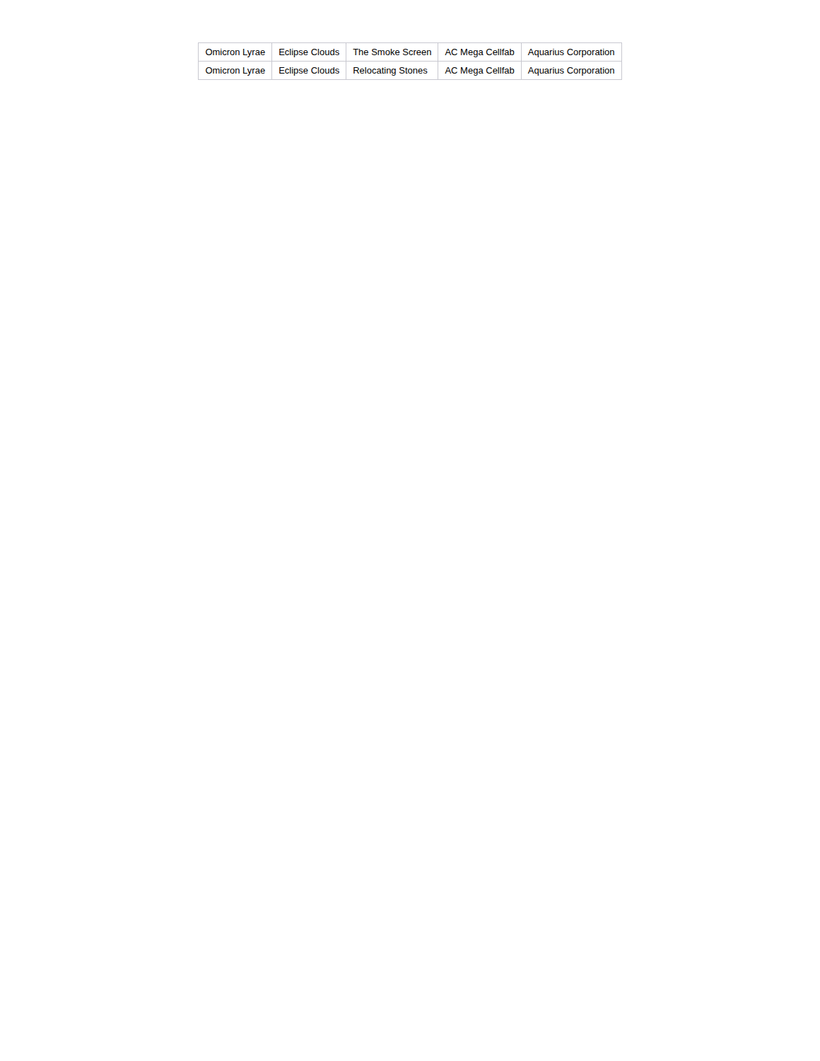| Omicron Lyrae | Eclipse Clouds | The Smoke Screen | AC Mega Cellfab | Aquarius Corporation |
| Omicron Lyrae | Eclipse Clouds | Relocating Stones | AC Mega Cellfab | Aquarius Corporation |